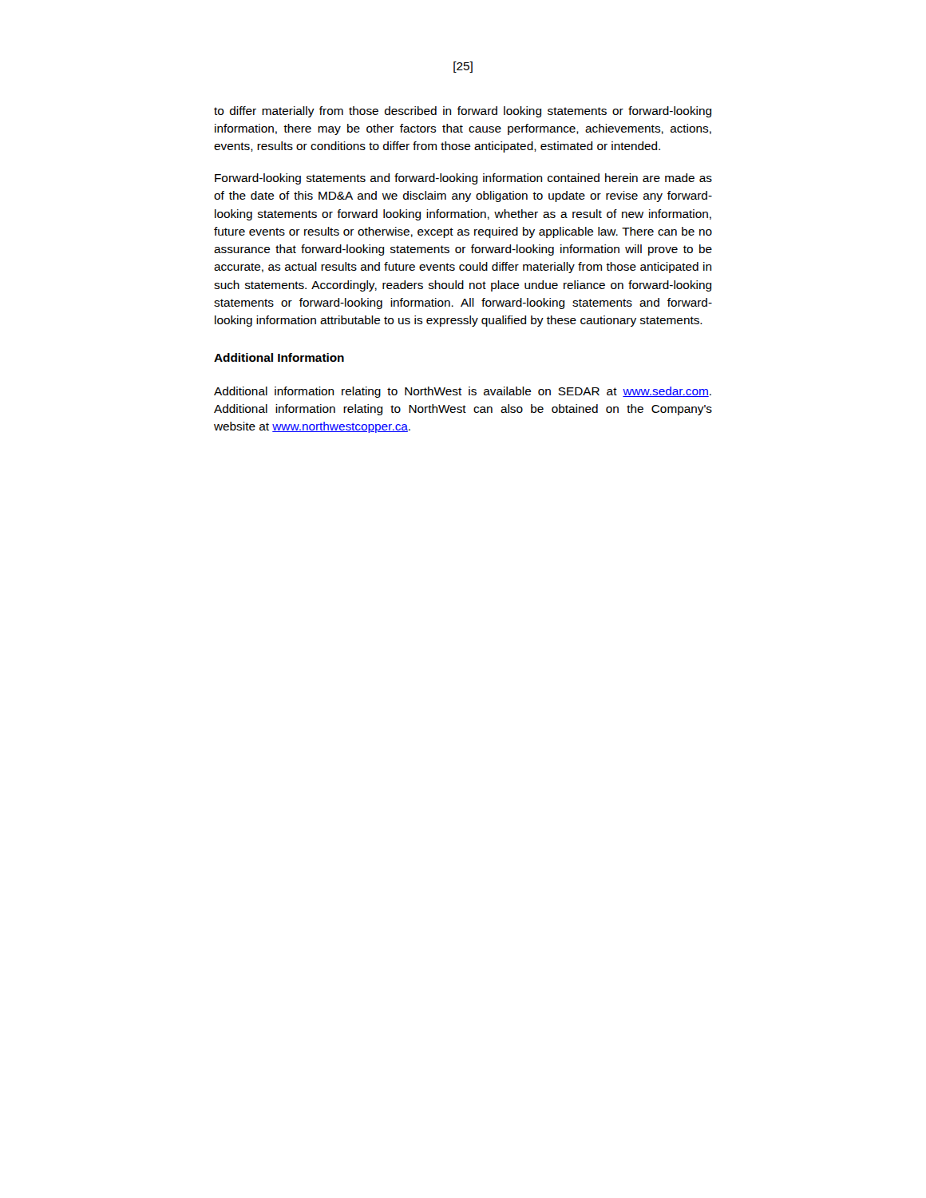[25]
to differ materially from those described in forward looking statements or forward-looking information, there may be other factors that cause performance, achievements, actions, events, results or conditions to differ from those anticipated, estimated or intended.
Forward-looking statements and forward-looking information contained herein are made as of the date of this MD&A and we disclaim any obligation to update or revise any forward-looking statements or forward looking information, whether as a result of new information, future events or results or otherwise, except as required by applicable law. There can be no assurance that forward-looking statements or forward-looking information will prove to be accurate, as actual results and future events could differ materially from those anticipated in such statements. Accordingly, readers should not place undue reliance on forward-looking statements or forward-looking information. All forward-looking statements and forward-looking information attributable to us is expressly qualified by these cautionary statements.
Additional Information
Additional information relating to NorthWest is available on SEDAR at www.sedar.com. Additional information relating to NorthWest can also be obtained on the Company's website at www.northwestcopper.ca.